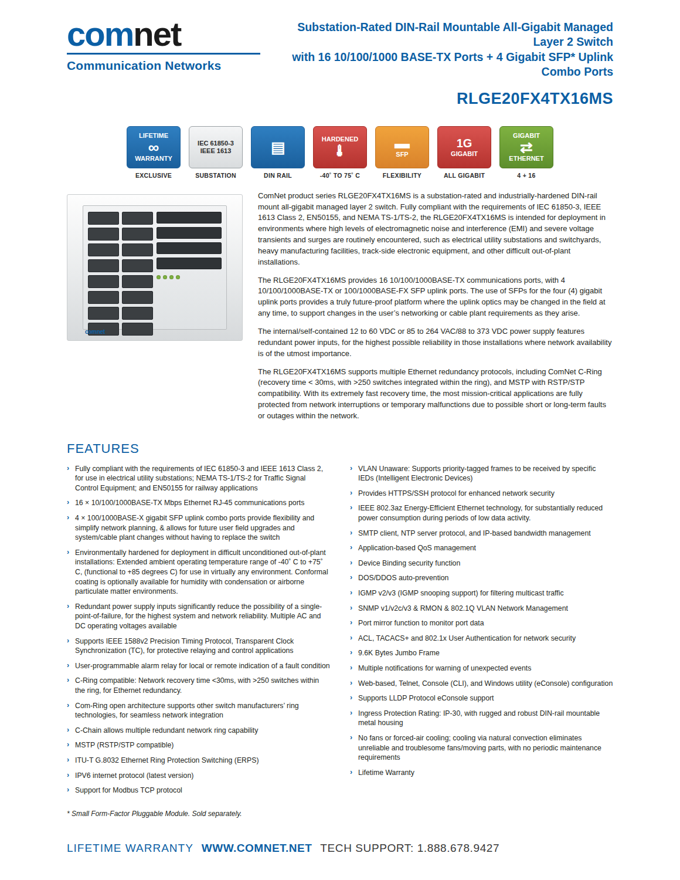com net
Communication Networks
Substation-Rated DIN-Rail Mountable All-Gigabit Managed Layer 2 Switch
with 16 10/100/1000 BASE-TX Ports + 4 Gigabit SFP* Uplink Combo Ports
RLGE20FX4TX16MS
LIFETIME
∞
WARRANTY
Exclusive
IEC 61850-3
IEEE 1613
Substation
▤
DIN Rail
HARDENED
🌡
-40˚ to 75˚ C
▬
SFP
Flexibility
1G
GIGABIT
All Gigabit
GIGABIT
⇄
ETHERNET
4 + 16
RELIANCE
RLGE20FX4TX16MS
comnet
ComNet product series RLGE20FX4TX16MS is a substation-rated and industrially-hardened DIN-rail mount all-gigabit managed layer 2 switch. Fully compliant with the requirements of IEC 61850-3, IEEE 1613 Class 2, EN50155, and NEMA TS-1/TS-2, the RLGE20FX4TX16MS is intended for deployment in environments where high levels of electromagnetic noise and interference (EMI) and severe voltage transients and surges are routinely encountered, such as electrical utility substations and switchyards, heavy manufacturing facilities, track-side electronic equipment, and other difficult out-of-plant installations.
The RLGE20FX4TX16MS provides 16 10/100/1000BASE-TX communications ports, with 4 10/100/1000BASE-TX or 100/1000BASE-FX SFP uplink ports. The use of SFPs for the four (4) gigabit uplink ports provides a truly future-proof platform where the uplink optics may be changed in the field at any time, to support changes in the user’s networking or cable plant requirements as they arise.
The internal/self-contained 12 to 60 VDC or 85 to 264 VAC/88 to 373 VDC power supply features redundant power inputs, for the highest possible reliability in those installations where network availability is of the utmost importance.
The RLGE20FX4TX16MS supports multiple Ethernet redundancy protocols, including ComNet C-Ring (recovery time < 30ms, with >250 switches integrated within the ring), and MSTP with RSTP/STP compatibility. With its extremely fast recovery time, the most mission-critical applications are fully protected from network interruptions or temporary malfunctions due to possible short or long-term faults or outages within the network.
FEATURES
Fully compliant with the requirements of IEC 61850-3 and IEEE 1613 Class 2, for use in electrical utility substations; NEMA TS-1/TS-2 for Traffic Signal Control Equipment; and EN50155 for railway applications
16 × 10/100/1000BASE-TX Mbps Ethernet RJ-45 communications ports
4 × 100/1000BASE-X gigabit SFP uplink combo ports provide flexibility and simplify network planning, & allows for future user field upgrades and system/cable plant changes without having to replace the switch
Environmentally hardened for deployment in difficult unconditioned out-of-plant installations: Extended ambient operating temperature range of -40˚ C to +75˚ C, (functional to +85 degrees C) for use in virtually any environment. Conformal coating is optionally available for humidity with condensation or airborne particulate matter environments.
Redundant power supply inputs significantly reduce the possibility of a single-point-of-failure, for the highest system and network reliability. Multiple AC and DC operating voltages available
Supports IEEE 1588v2 Precision Timing Protocol, Transparent Clock Synchronization (TC), for protective relaying and control applications
User-programmable alarm relay for local or remote indication of a fault condition
C-Ring compatible: Network recovery time <30ms, with >250 switches within the ring, for Ethernet redundancy.
Com-Ring open architecture supports other switch manufacturers’ ring technologies, for seamless network integration
C-Chain allows multiple redundant network ring capability
MSTP (RSTP/STP compatible)
ITU-T G.8032 Ethernet Ring Protection Switching (ERPS)
IPV6 internet protocol (latest version)
Support for Modbus TCP protocol
VLAN Unaware: Supports priority-tagged frames to be received by specific IEDs (Intelligent Electronic Devices)
Provides HTTPS/SSH protocol for enhanced network security
IEEE 802.3az Energy-Efficient Ethernet technology, for substantially reduced power consumption during periods of low data activity.
SMTP client, NTP server protocol, and IP-based bandwidth management
Application-based QoS management
Device Binding security function
DOS/DDOS auto-prevention
IGMP v2/v3 (IGMP snooping support) for filtering multicast traffic
SNMP v1/v2c/v3 & RMON & 802.1Q VLAN Network Management
Port mirror function to monitor port data
ACL, TACACS+ and 802.1x User Authentication for network security
9.6K Bytes Jumbo Frame
Multiple notifications for warning of unexpected events
Web-based, Telnet, Console (CLI), and Windows utility (eConsole) configuration
Supports LLDP Protocol eConsole support
Ingress Protection Rating: IP-30, with rugged and robust DIN-rail mountable metal housing
No fans or forced-air cooling; cooling via natural convection eliminates unreliable and troublesome fans/moving parts, with no periodic maintenance requirements
Lifetime Warranty
* Small Form-Factor Pluggable Module. Sold separately.
LIFETIME WARRANTY WWW.COMNET.NET TECH SUPPORT: 1.888.678.9427